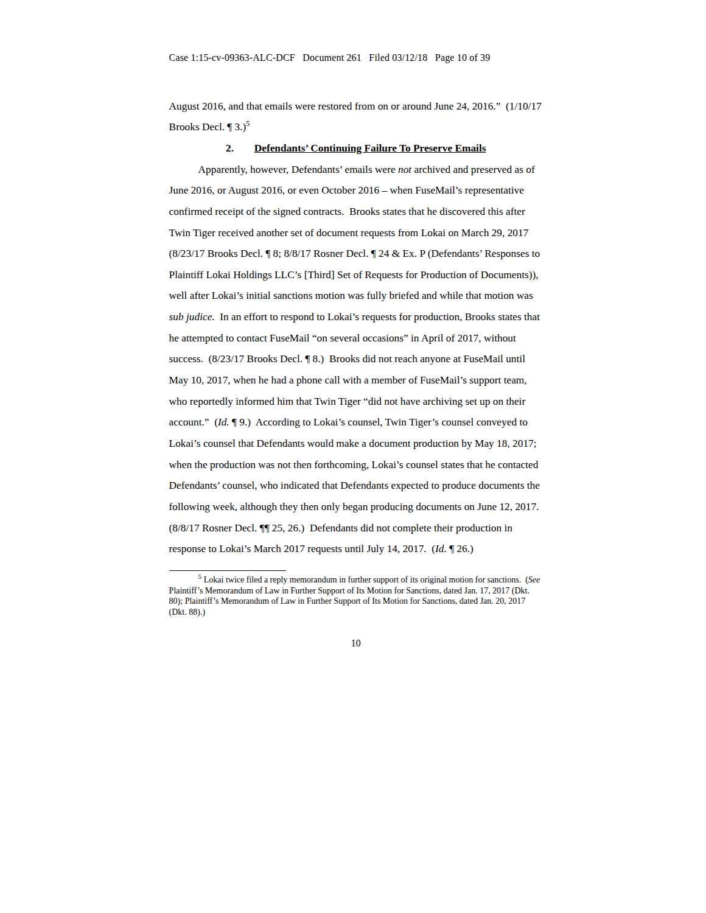Case 1:15-cv-09363-ALC-DCF Document 261 Filed 03/12/18 Page 10 of 39
August 2016, and that emails were restored from on or around June 24, 2016.” (1/10/17 Brooks Decl. ¶ 3.)5
2. Defendants’ Continuing Failure To Preserve Emails
Apparently, however, Defendants’ emails were not archived and preserved as of June 2016, or August 2016, or even October 2016 – when FuseMail’s representative confirmed receipt of the signed contracts. Brooks states that he discovered this after Twin Tiger received another set of document requests from Lokai on March 29, 2017 (8/23/17 Brooks Decl. ¶ 8; 8/8/17 Rosner Decl. ¶ 24 & Ex. P (Defendants’ Responses to Plaintiff Lokai Holdings LLC’s [Third] Set of Requests for Production of Documents)), well after Lokai’s initial sanctions motion was fully briefed and while that motion was sub judice. In an effort to respond to Lokai’s requests for production, Brooks states that he attempted to contact FuseMail “on several occasions” in April of 2017, without success. (8/23/17 Brooks Decl. ¶ 8.) Brooks did not reach anyone at FuseMail until May 10, 2017, when he had a phone call with a member of FuseMail’s support team, who reportedly informed him that Twin Tiger “did not have archiving set up on their account.” (Id. ¶ 9.) According to Lokai’s counsel, Twin Tiger’s counsel conveyed to Lokai’s counsel that Defendants would make a document production by May 18, 2017; when the production was not then forthcoming, Lokai’s counsel states that he contacted Defendants’ counsel, who indicated that Defendants expected to produce documents the following week, although they then only began producing documents on June 12, 2017. (8/8/17 Rosner Decl. ¶¶ 25, 26.) Defendants did not complete their production in response to Lokai’s March 2017 requests until July 14, 2017. (Id. ¶ 26.)
5 Lokai twice filed a reply memorandum in further support of its original motion for sanctions. (See Plaintiff’s Memorandum of Law in Further Support of Its Motion for Sanctions, dated Jan. 17, 2017 (Dkt. 80); Plaintiff’s Memorandum of Law in Further Support of Its Motion for Sanctions, dated Jan. 20, 2017 (Dkt. 88).)
10